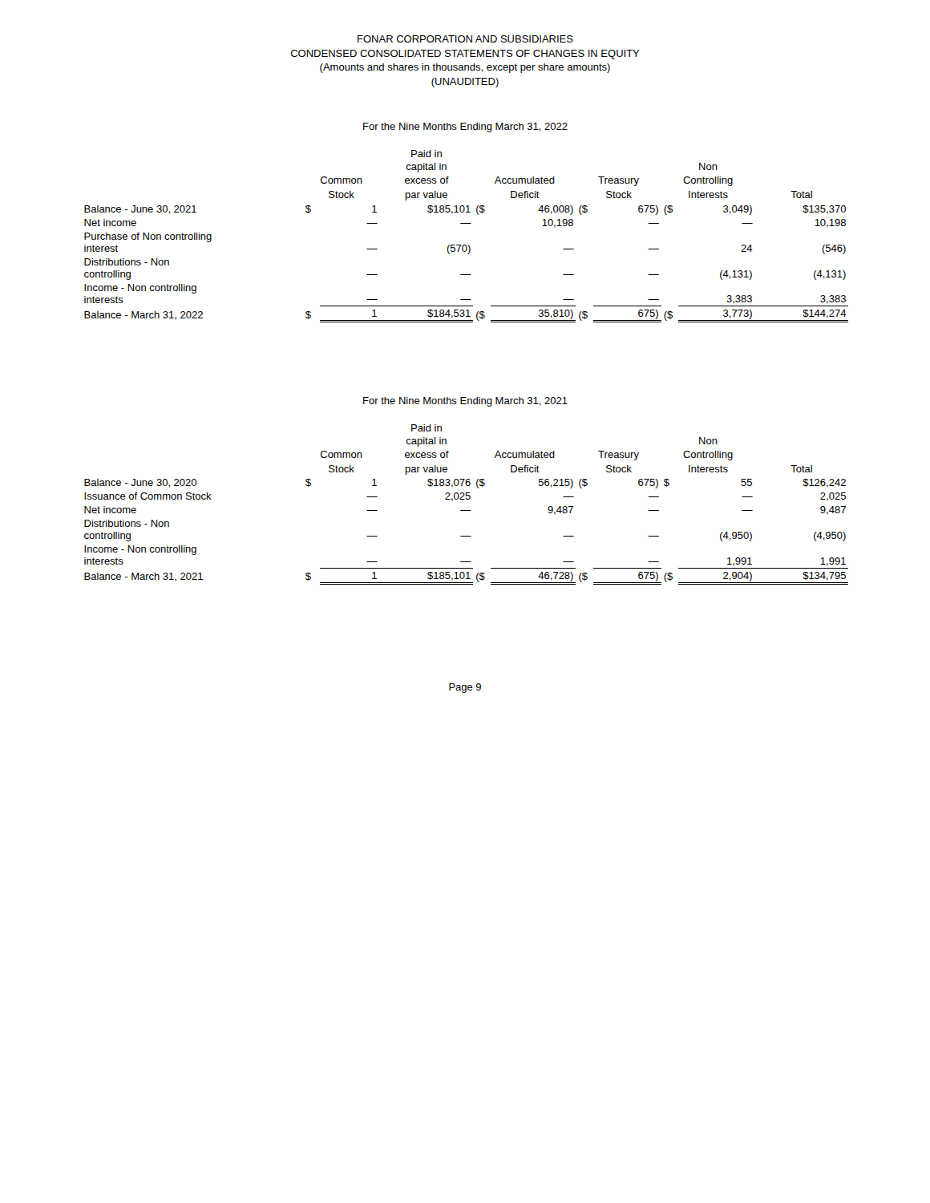FONAR CORPORATION AND SUBSIDIARIES
CONDENSED CONSOLIDATED STATEMENTS OF CHANGES IN EQUITY
(Amounts and shares in thousands, except per share amounts)
(UNAUDITED)
For the Nine Months Ending March 31, 2022
| | | Paid in capital in | | | Non | |
| | Common | excess of | Accumulated | Treasury | Controlling | |
| | Stock | par value | Deficit | Stock | Interests | Total |
| Balance - June 30, 2021 | $ | 1 | $185,101 | ($ | 46,008) | ($ | 675) | ($ | 3,049) | $135,370 |
| Net income | | — | — | | 10,198 | | — | | — | 10,198 |
| Purchase of Non controlling interest | | — | (570) | | — | | — | | 24 | (546) |
| Distributions - Non controlling | | — | — | | — | | — | | (4,131) | (4,131) |
| Income - Non controlling interests | | — | — | | — | | — | | 3,383 | 3,383 |
| Balance - March 31, 2022 | $ | 1 | $184,531 | ($ | 35,810) | ($ | 675) | ($ | 3,773) | $144,274 |
For the Nine Months Ending March 31, 2021
| | | Paid in capital in | | | Non | |
| | Common | excess of | Accumulated | Treasury | Controlling | |
| | Stock | par value | Deficit | Stock | Interests | Total |
| Balance - June 30, 2020 | $ | 1 | $183,076 | ($ | 56,215) | ($ | 675) | $ | 55 | $126,242 |
| Issuance of Common Stock | | — | 2,025 | | — | | — | | — | 2,025 |
| Net income | | — | — | | 9,487 | | — | | — | 9,487 |
| Distributions - Non controlling | | — | — | | — | | — | | (4,950) | (4,950) |
| Income - Non controlling interests | | — | — | | — | | — | | 1,991 | 1,991 |
| Balance - March 31, 2021 | $ | 1 | $185,101 | ($ | 46,728) | ($ | 675) | ($ | 2,904) | $134,795 |
Page 9